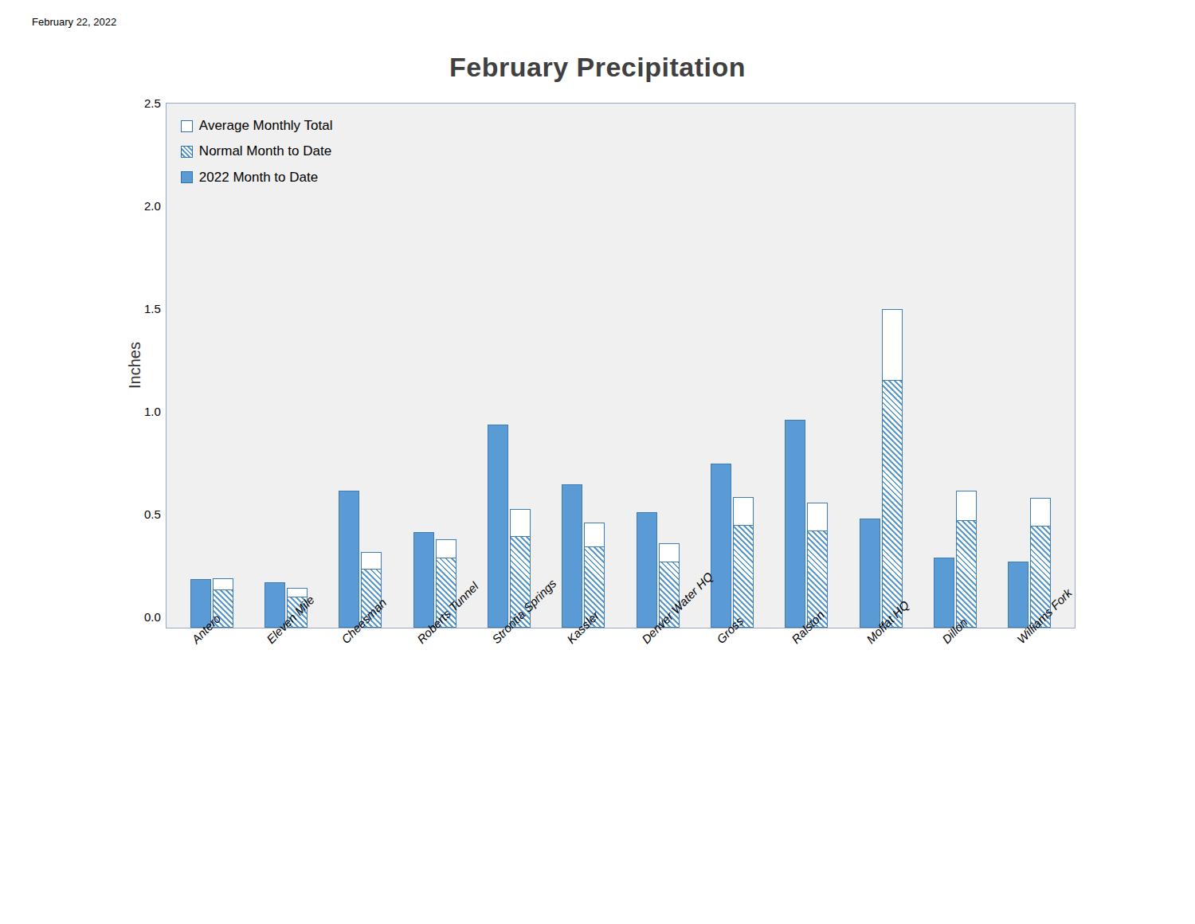February 22, 2022
February Precipitation
Inches
2.5 2.0 1.5 1.0 0.5 0.0
Average Monthly Total
Normal Month to Date
2022 Month to Date
Antero Eleven Mile Cheesman Roberts Tunnel Strontia Springs Kassler Denver Water HQ Gross Ralston Moffat HQ Dillon Williams Fork